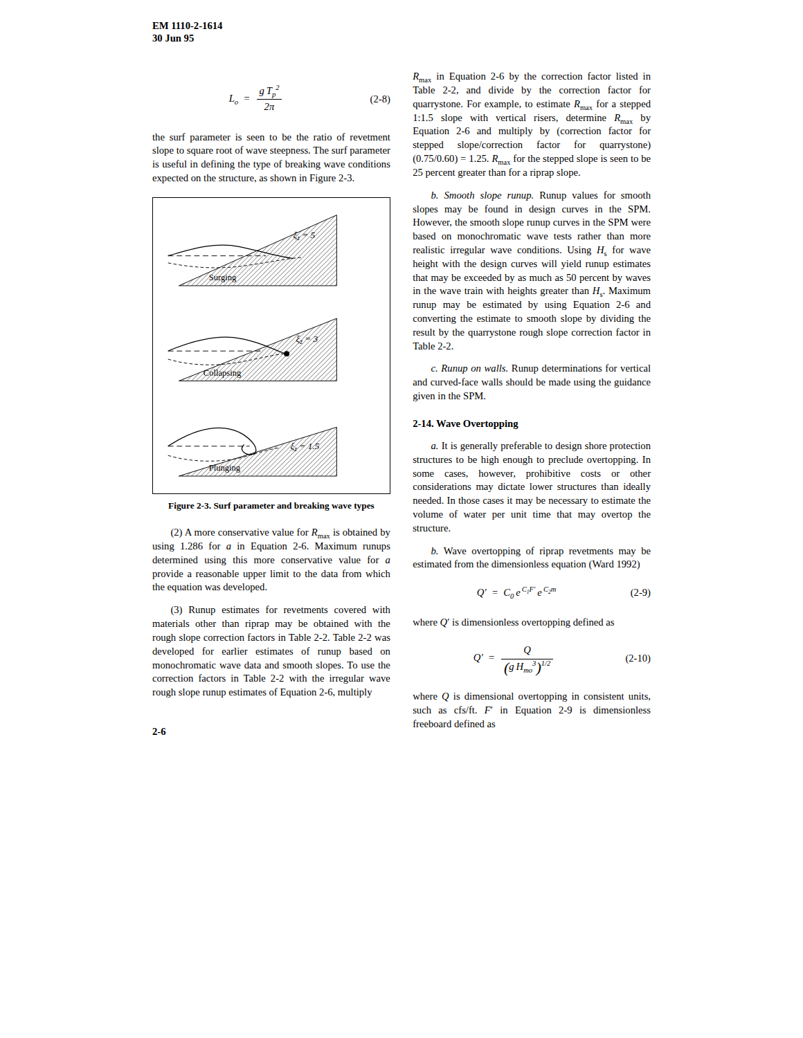EM 1110-2-1614
30 Jun 95
Lo = g Tp2 2π
(2-8)
the surf parameter is seen to be the ratio of revetment slope to square root of wave steepness. The surf parameter is useful in defining the type of breaking wave conditions expected on the structure, as shown in Figure 2-3.
ξz = 5 Surging ξz = 3 Collapsing ξz = 1.5 Plunging
Figure 2-3. Surf parameter and breaking wave types
(2) A more conservative value for Rmax is obtained by using 1.286 for a in Equation 2-6. Maximum runups determined using this more conservative value for a provide a reasonable upper limit to the data from which the equation was developed.
(3) Runup estimates for revetments covered with materials other than riprap may be obtained with the rough slope correction factors in Table 2-2. Table 2-2 was developed for earlier estimates of runup based on monochromatic wave data and smooth slopes. To use the correction factors in Table 2-2 with the irregular wave rough slope runup estimates of Equation 2-6, multiply
2-6
Rmax in Equation 2-6 by the correction factor listed in Table 2-2, and divide by the correction factor for quarrystone. For example, to estimate Rmax for a stepped 1:1.5 slope with vertical risers, determine Rmax by Equation 2-6 and multiply by (correction factor for stepped slope/correction factor for quarrystone) (0.75/0.60) = 1.25. Rmax for the stepped slope is seen to be 25 percent greater than for a riprap slope.
b. Smooth slope runup. Runup values for smooth slopes may be found in design curves in the SPM. However, the smooth slope runup curves in the SPM were based on monochromatic wave tests rather than more realistic irregular wave conditions. Using Hs for wave height with the design curves will yield runup estimates that may be exceeded by as much as 50 percent by waves in the wave train with heights greater than Hs. Maximum runup may be estimated by using Equation 2-6 and converting the estimate to smooth slope by dividing the result by the quarrystone rough slope correction factor in Table 2-2.
c. Runup on walls. Runup determinations for vertical and curved-face walls should be made using the guidance given in the SPM.
2-14. Wave Overtopping
a. It is generally preferable to design shore protection structures to be high enough to preclude overtopping. In some cases, however, prohibitive costs or other considerations may dictate lower structures than ideally needed. In those cases it may be necessary to estimate the volume of water per unit time that may overtop the structure.
b. Wave overtopping of riprap revetments may be estimated from the dimensionless equation (Ward 1992)
Q′ = C0 e C1F′ e C2m
(2-9)
where Q′ is dimensionless overtopping defined as
Q′ = Q (g Hmo3)1/2
(2-10)
where Q is dimensional overtopping in consistent units, such as cfs/ft. F′ in Equation 2-9 is dimensionless freeboard defined as